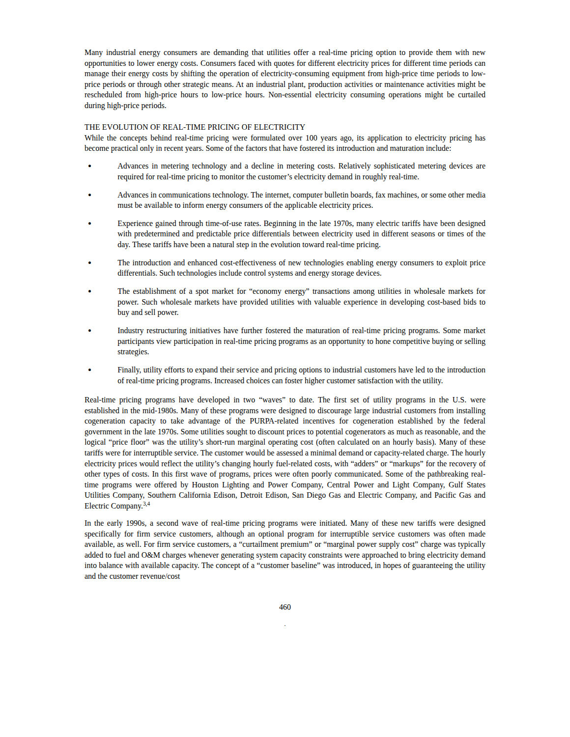Many industrial energy consumers are demanding that utilities offer a real-time pricing option to provide them with new opportunities to lower energy costs. Consumers faced with quotes for different electricity prices for different time periods can manage their energy costs by shifting the operation of electricity-consuming equipment from high-price time periods to low-price periods or through other strategic means. At an industrial plant, production activities or maintenance activities might be rescheduled from high-price hours to low-price hours. Non-essential electricity consuming operations might be curtailed during high-price periods.
The Evolution of Real-Time Pricing of Electricity
While the concepts behind real-time pricing were formulated over 100 years ago, its application to electricity pricing has become practical only in recent years. Some of the factors that have fostered its introduction and maturation include:
Advances in metering technology and a decline in metering costs. Relatively sophisticated metering devices are required for real-time pricing to monitor the customer’s electricity demand in roughly real-time.
Advances in communications technology. The internet, computer bulletin boards, fax machines, or some other media must be available to inform energy consumers of the applicable electricity prices.
Experience gained through time-of-use rates. Beginning in the late 1970s, many electric tariffs have been designed with predetermined and predictable price differentials between electricity used in different seasons or times of the day. These tariffs have been a natural step in the evolution toward real-time pricing.
The introduction and enhanced cost-effectiveness of new technologies enabling energy consumers to exploit price differentials. Such technologies include control systems and energy storage devices.
The establishment of a spot market for “economy energy” transactions among utilities in wholesale markets for power. Such wholesale markets have provided utilities with valuable experience in developing cost-based bids to buy and sell power.
Industry restructuring initiatives have further fostered the maturation of real-time pricing programs. Some market participants view participation in real-time pricing programs as an opportunity to hone competitive buying or selling strategies.
Finally, utility efforts to expand their service and pricing options to industrial customers have led to the introduction of real-time pricing programs. Increased choices can foster higher customer satisfaction with the utility.
Real-time pricing programs have developed in two “waves” to date. The first set of utility programs in the U.S. were established in the mid-1980s. Many of these programs were designed to discourage large industrial customers from installing cogeneration capacity to take advantage of the PURPA-related incentives for cogeneration established by the federal government in the late 1970s. Some utilities sought to discount prices to potential cogenerators as much as reasonable, and the logical “price floor” was the utility’s short-run marginal operating cost (often calculated on an hourly basis). Many of these tariffs were for interruptible service. The customer would be assessed a minimal demand or capacity-related charge. The hourly electricity prices would reflect the utility’s changing hourly fuel-related costs, with “adders” or “markups” for the recovery of other types of costs. In this first wave of programs, prices were often poorly communicated. Some of the pathbreaking real-time programs were offered by Houston Lighting and Power Company, Central Power and Light Company, Gulf States Utilities Company, Southern California Edison, Detroit Edison, San Diego Gas and Electric Company, and Pacific Gas and Electric Company.3,4
In the early 1990s, a second wave of real-time pricing programs were initiated. Many of these new tariffs were designed specifically for firm service customers, although an optional program for interruptible service customers was often made available, as well. For firm service customers, a “curtailment premium” or “marginal power supply cost” charge was typically added to fuel and O&M charges whenever generating system capacity constraints were approached to bring electricity demand into balance with available capacity. The concept of a “customer baseline” was introduced, in hopes of guaranteeing the utility and the customer revenue/cost
460
.